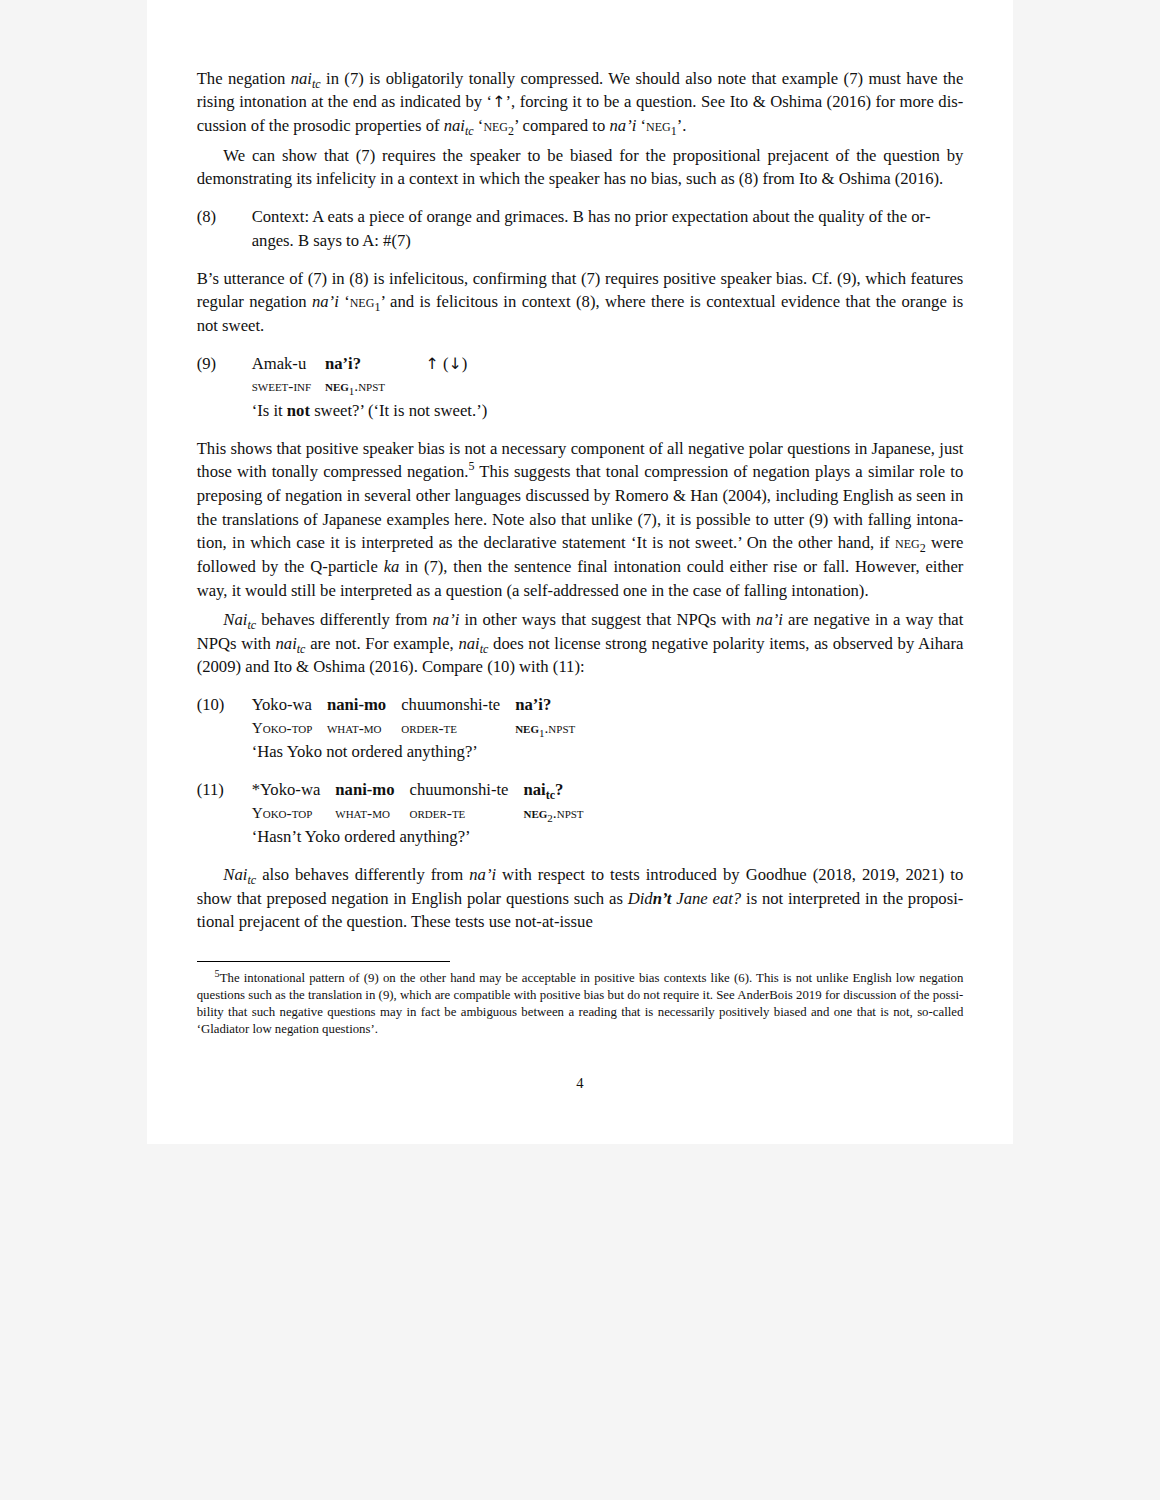The negation naitc in (7) is obligatorily tonally compressed. We should also note that example (7) must have the rising intonation at the end as indicated by ‘↑’, forcing it to be a question. See Ito & Oshima (2016) for more discussion of the prosodic properties of naitc ‘neg2’ compared to na’i ‘neg1’.
We can show that (7) requires the speaker to be biased for the propositional prejacent of the question by demonstrating its infelicity in a context in which the speaker has no bias, such as (8) from Ito & Oshima (2016).
(8)
Context: A eats a piece of orange and grimaces. B has no prior expectation about the quality of the oranges. B says to A: #(7)
B’s utterance of (7) in (8) is infelicitous, confirming that (7) requires positive speaker bias. Cf. (9), which features regular negation na’i ‘neg1’ and is felicitous in context (8), where there is contextual evidence that the orange is not sweet.
(9)
| Amak-u | na’i? | ↑ ( ↓ ) |
| sweet-inf | neg 1 .npst | |
‘Is it not sweet?’ (‘It is not sweet.’)
This shows that positive speaker bias is not a necessary component of all negative polar questions in Japanese, just those with tonally compressed negation.5 This suggests that tonal compression of negation plays a similar role to preposing of negation in several other languages discussed by Romero & Han (2004), including English as seen in the translations of Japanese examples here. Note also that unlike (7), it is possible to utter (9) with falling intonation, in which case it is interpreted as the declarative statement ‘It is not sweet.’ On the other hand, if neg2 were followed by the Q-particle ka in (7), then the sentence final intonation could either rise or fall. However, either way, it would still be interpreted as a question (a self-addressed one in the case of falling intonation).
Naitc behaves differently from na’i in other ways that suggest that NPQs with na’i are negative in a way that NPQs with naitc are not. For example, naitc does not license strong negative polarity items, as observed by Aihara (2009) and Ito & Oshima (2016). Compare (10) with (11):
(10)
| Yoko-wa | nani-mo | chuumonshi-te | na’i? |
| Yoko-top | what-mo | order-te | neg 1 .npst |
‘Has Yoko not ordered anything?’
(11)
| *Yoko-wa | nani-mo | chuumonshi-te | nai tc ? |
| Yoko-top | what-mo | order-te | neg 2 .npst |
‘Hasn’t Yoko ordered anything?’
Naitc also behaves differently from na’i with respect to tests introduced by Goodhue (2018, 2019, 2021) to show that preposed negation in English polar questions such as Didn’t Jane eat? is not interpreted in the propositional prejacent of the question. These tests use not-at-issue
5The intonational pattern of (9) on the other hand may be acceptable in positive bias contexts like (6). This is not unlike English low negation questions such as the translation in (9), which are compatible with positive bias but do not require it. See AnderBois 2019 for discussion of the possibility that such negative questions may in fact be ambiguous between a reading that is necessarily positively biased and one that is not, so-called ‘Gladiator low negation questions’.
4